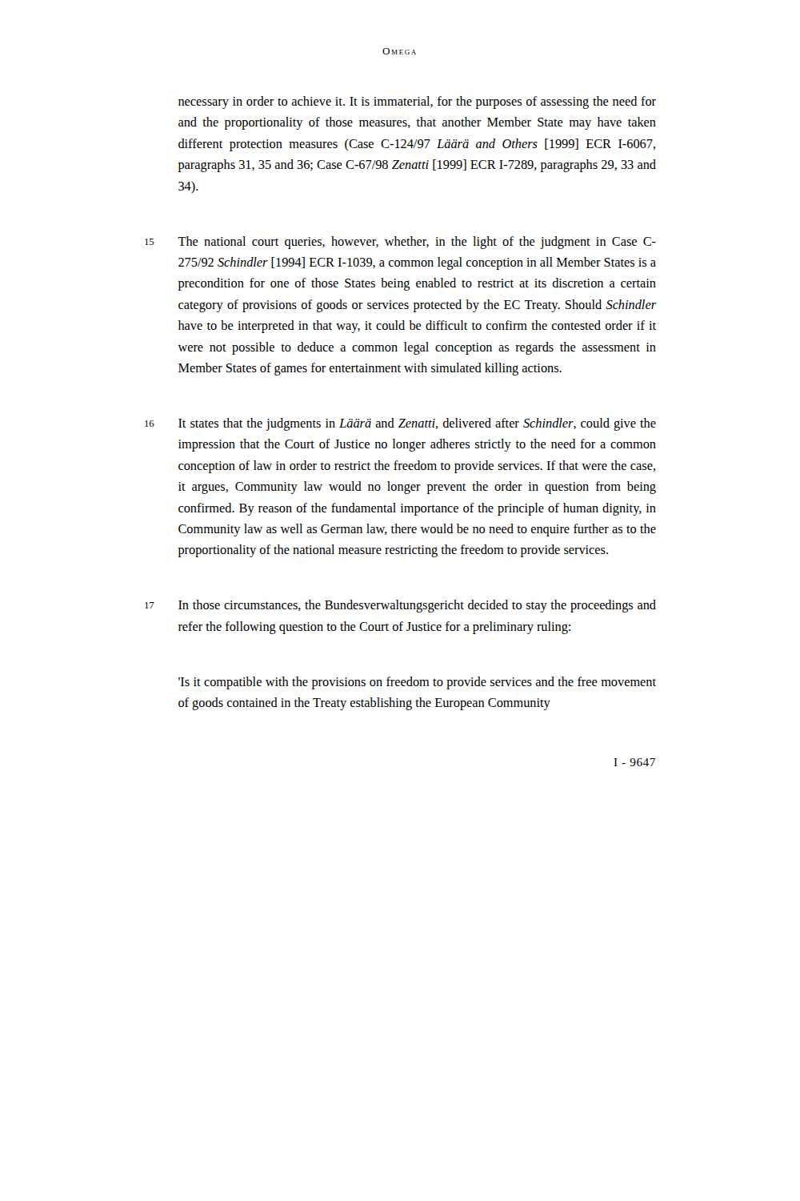Omega
necessary in order to achieve it. It is immaterial, for the purposes of assessing the need for and the proportionality of those measures, that another Member State may have taken different protection measures (Case C-124/97 Läärä and Others [1999] ECR I-6067, paragraphs 31, 35 and 36; Case C-67/98 Zenatti [1999] ECR I-7289, paragraphs 29, 33 and 34).
15 The national court queries, however, whether, in the light of the judgment in Case C-275/92 Schindler [1994] ECR I-1039, a common legal conception in all Member States is a precondition for one of those States being enabled to restrict at its discretion a certain category of provisions of goods or services protected by the EC Treaty. Should Schindler have to be interpreted in that way, it could be difficult to confirm the contested order if it were not possible to deduce a common legal conception as regards the assessment in Member States of games for entertainment with simulated killing actions.
16 It states that the judgments in Läärä and Zenatti, delivered after Schindler, could give the impression that the Court of Justice no longer adheres strictly to the need for a common conception of law in order to restrict the freedom to provide services. If that were the case, it argues, Community law would no longer prevent the order in question from being confirmed. By reason of the fundamental importance of the principle of human dignity, in Community law as well as German law, there would be no need to enquire further as to the proportionality of the national measure restricting the freedom to provide services.
17 In those circumstances, the Bundesverwaltungsgericht decided to stay the proceedings and refer the following question to the Court of Justice for a preliminary ruling:
'Is it compatible with the provisions on freedom to provide services and the free movement of goods contained in the Treaty establishing the European Community
I - 9647